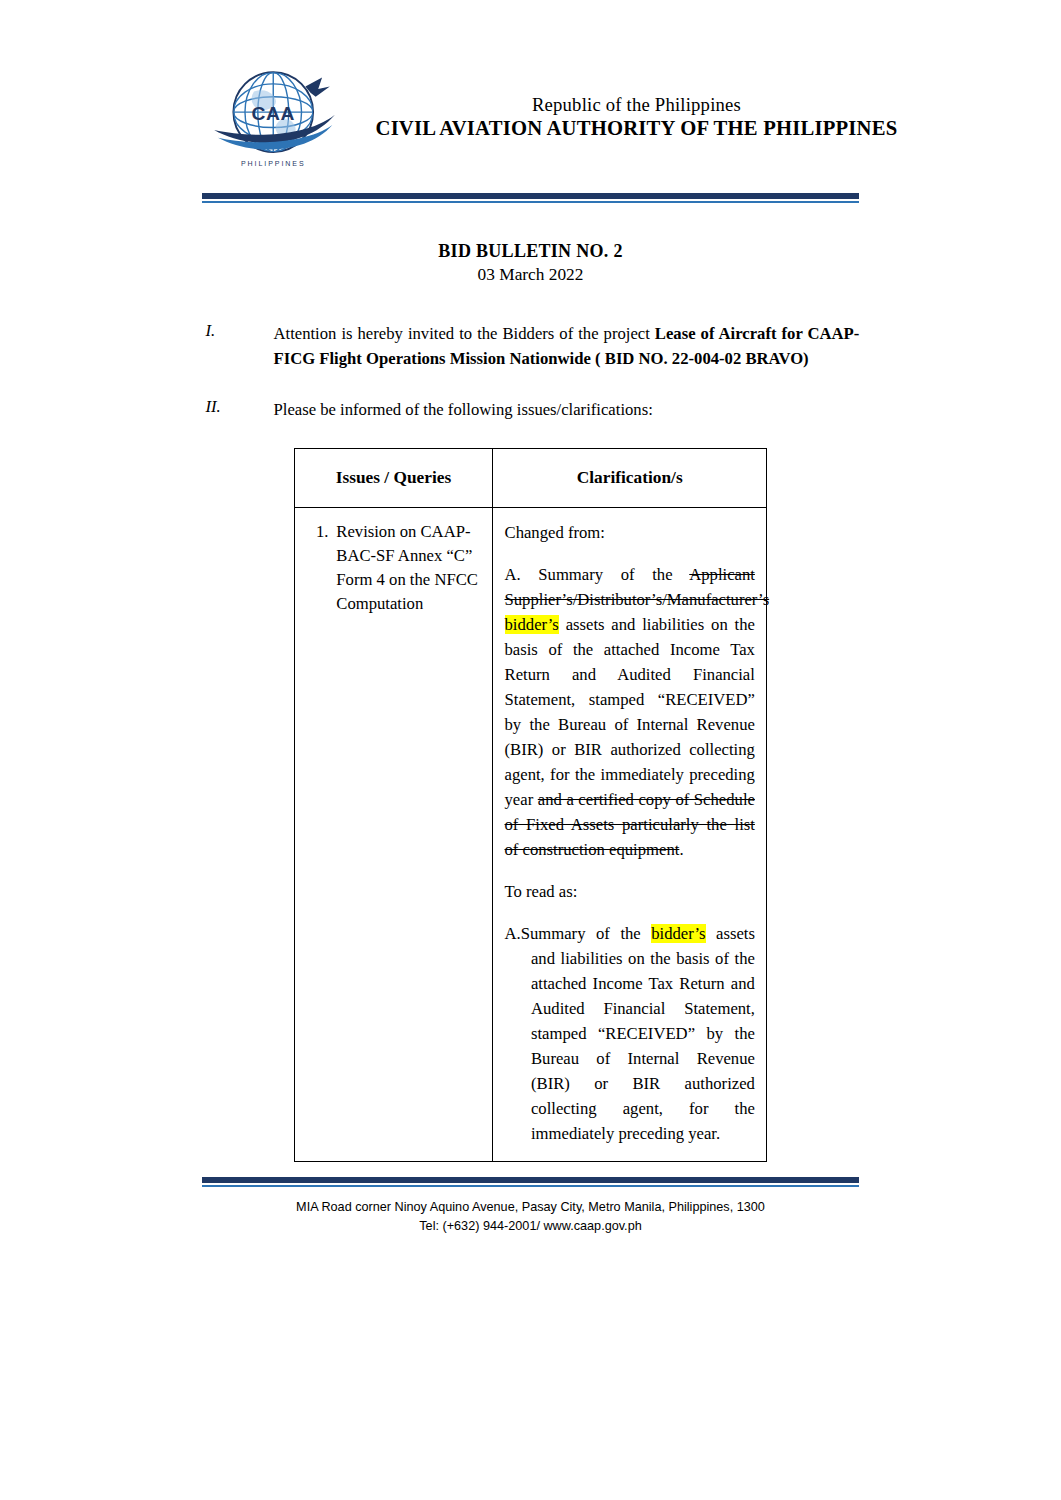CAA PHILIPPINES
Republic of the Philippines
CIVIL AVIATION AUTHORITY OF THE PHILIPPINES
BID BULLETIN NO. 2
03 March 2022
I.
Attention is hereby invited to the Bidders of the project Lease of Aircraft for CAAP-FICG Flight Operations Mission Nationwide ( BID NO. 22-004-02 BRAVO)
II.
Please be informed of the following issues/clarifications:
| Issues / Queries | Clarification/s |
| --- | --- |
| Revision on CAAP-BAC-SF Annex “C” Form 4 on the NFCC Computation | Changed from: A. Summary of the Applicant Supplier’s/Distributor’s/Manufacturer’s bidder’s assets and liabilities on the basis of the attached Income Tax Return and Audited Financial Statement, stamped “RECEIVED” by the Bureau of Internal Revenue (BIR) or BIR authorized collecting agent, for the immediately preceding year and a certified copy of Schedule of Fixed Assets particularly the list of construction equipment . To read as: A.Summary of the bidder’s assets and liabilities on the basis of the attached Income Tax Return and Audited Financial Statement, stamped “RECEIVED” by the Bureau of Internal Revenue (BIR) or BIR authorized collecting agent, for the immediately preceding year. |
MIA Road corner Ninoy Aquino Avenue, Pasay City, Metro Manila, Philippines, 1300
Tel: (+632) 944-2001/ www.caap.gov.ph